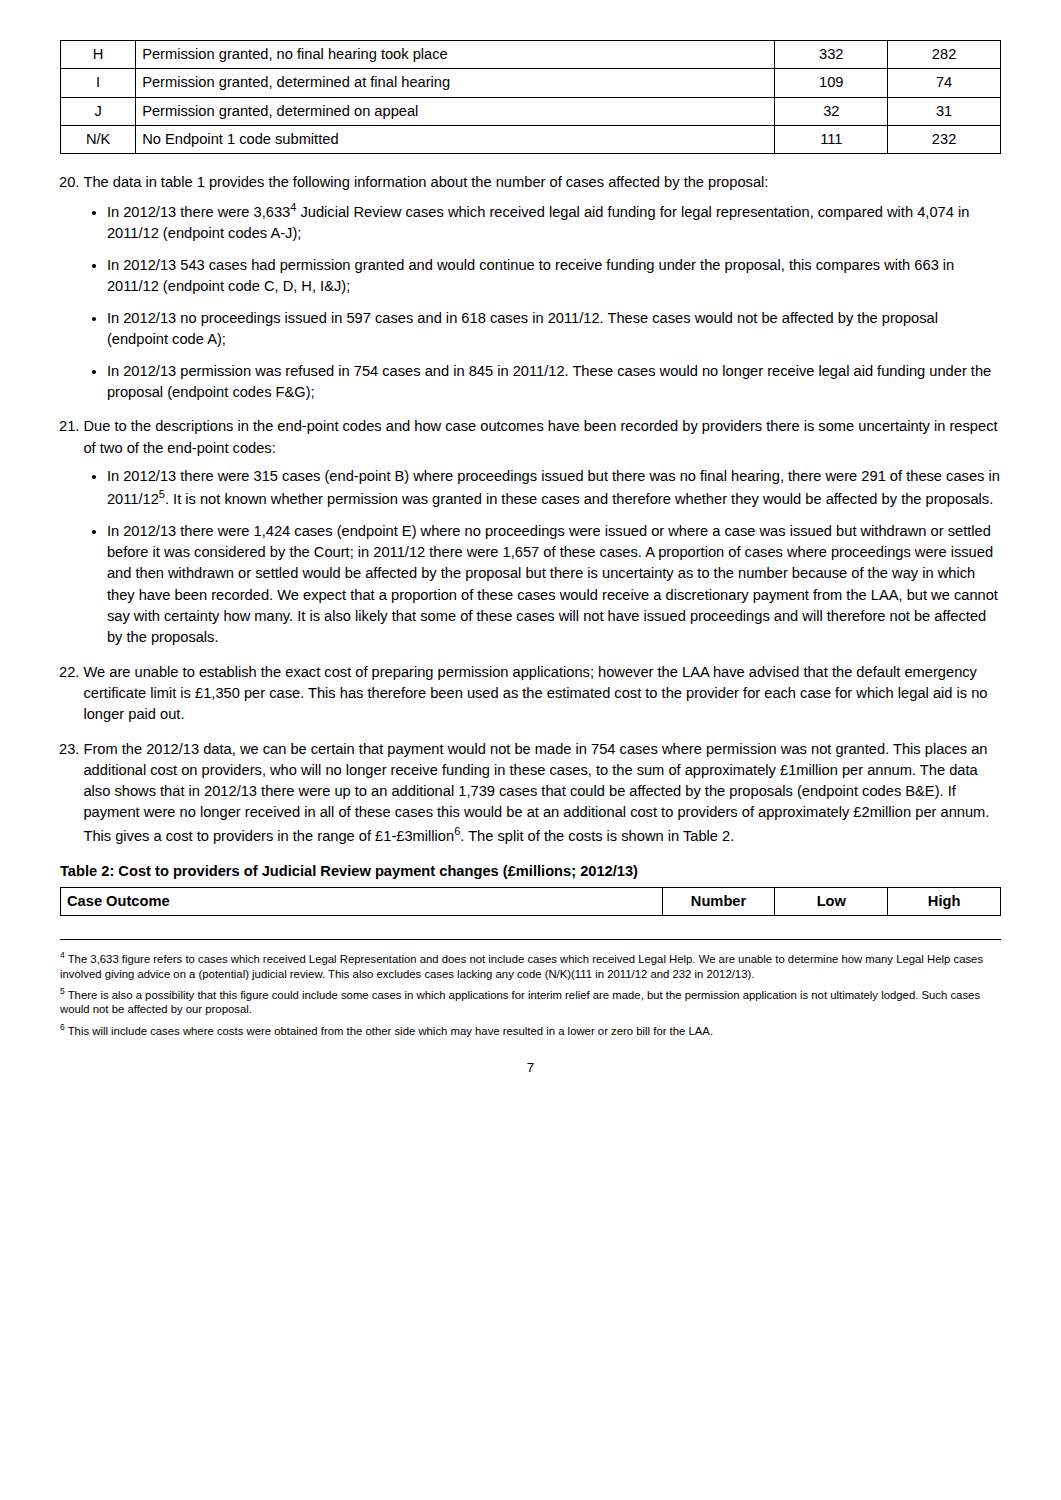| H | Permission granted, no final hearing took place | 332 | 282 |
| I | Permission granted, determined at final hearing | 109 | 74 |
| J | Permission granted, determined on appeal | 32 | 31 |
| N/K | No Endpoint 1 code submitted | 111 | 232 |
The data in table 1 provides the following information about the number of cases affected by the proposal:
In 2012/13 there were 3,6334 Judicial Review cases which received legal aid funding for legal representation, compared with 4,074 in 2011/12 (endpoint codes A-J);
In 2012/13 543 cases had permission granted and would continue to receive funding under the proposal, this compares with 663 in 2011/12 (endpoint code C, D, H, I&J);
In 2012/13 no proceedings issued in 597 cases and in 618 cases in 2011/12. These cases would not be affected by the proposal (endpoint code A);
In 2012/13 permission was refused in 754 cases and in 845 in 2011/12. These cases would no longer receive legal aid funding under the proposal (endpoint codes F&G);
Due to the descriptions in the end-point codes and how case outcomes have been recorded by providers there is some uncertainty in respect of two of the end-point codes:
In 2012/13 there were 315 cases (end-point B) where proceedings issued but there was no final hearing, there were 291 of these cases in 2011/125. It is not known whether permission was granted in these cases and therefore whether they would be affected by the proposals.
In 2012/13 there were 1,424 cases (endpoint E) where no proceedings were issued or where a case was issued but withdrawn or settled before it was considered by the Court; in 2011/12 there were 1,657 of these cases. A proportion of cases where proceedings were issued and then withdrawn or settled would be affected by the proposal but there is uncertainty as to the number because of the way in which they have been recorded. We expect that a proportion of these cases would receive a discretionary payment from the LAA, but we cannot say with certainty how many. It is also likely that some of these cases will not have issued proceedings and will therefore not be affected by the proposals.
We are unable to establish the exact cost of preparing permission applications; however the LAA have advised that the default emergency certificate limit is £1,350 per case. This has therefore been used as the estimated cost to the provider for each case for which legal aid is no longer paid out.
From the 2012/13 data, we can be certain that payment would not be made in 754 cases where permission was not granted. This places an additional cost on providers, who will no longer receive funding in these cases, to the sum of approximately £1million per annum. The data also shows that in 2012/13 there were up to an additional 1,739 cases that could be affected by the proposals (endpoint codes B&E). If payment were no longer received in all of these cases this would be at an additional cost to providers of approximately £2million per annum. This gives a cost to providers in the range of £1-£3million6. The split of the costs is shown in Table 2.
Table 2: Cost to providers of Judicial Review payment changes (£millions; 2012/13)
| Case Outcome | Number | Low | High |
4 The 3,633 figure refers to cases which received Legal Representation and does not include cases which received Legal Help. We are unable to determine how many Legal Help cases involved giving advice on a (potential) judicial review. This also excludes cases lacking any code (N/K)(111 in 2011/12 and 232 in 2012/13).
5 There is also a possibility that this figure could include some cases in which applications for interim relief are made, but the permission application is not ultimately lodged. Such cases would not be affected by our proposal.
6 This will include cases where costs were obtained from the other side which may have resulted in a lower or zero bill for the LAA.
7